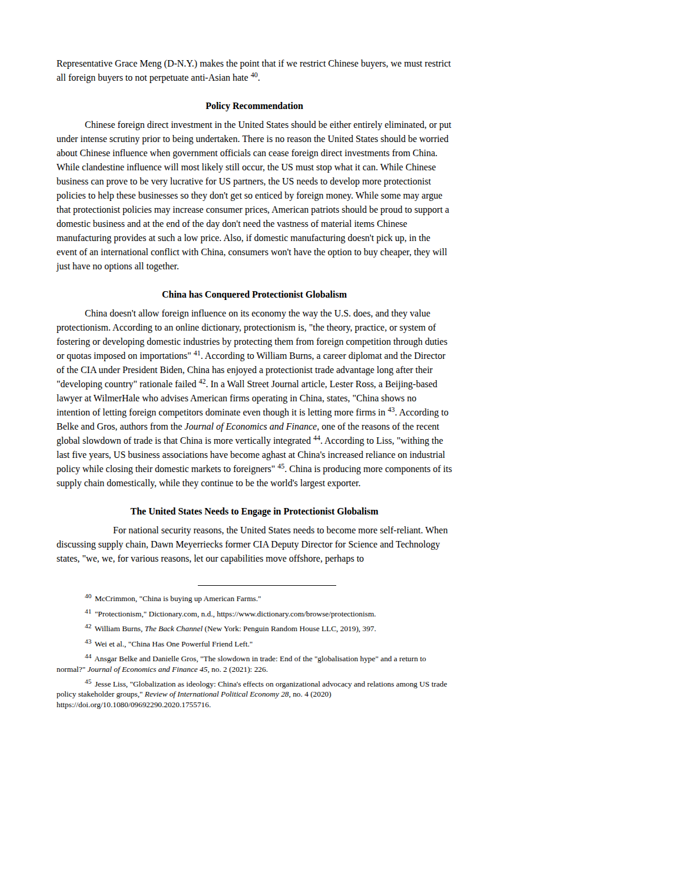Representative Grace Meng (D-N.Y.) makes the point that if we restrict Chinese buyers, we must restrict all foreign buyers to not perpetuate anti-Asian hate 40.
Policy Recommendation
Chinese foreign direct investment in the United States should be either entirely eliminated, or put under intense scrutiny prior to being undertaken. There is no reason the United States should be worried about Chinese influence when government officials can cease foreign direct investments from China. While clandestine influence will most likely still occur, the US must stop what it can. While Chinese business can prove to be very lucrative for US partners, the US needs to develop more protectionist policies to help these businesses so they don't get so enticed by foreign money. While some may argue that protectionist policies may increase consumer prices, American patriots should be proud to support a domestic business and at the end of the day don't need the vastness of material items Chinese manufacturing provides at such a low price. Also, if domestic manufacturing doesn't pick up, in the event of an international conflict with China, consumers won't have the option to buy cheaper, they will just have no options all together.
China has Conquered Protectionist Globalism
China doesn't allow foreign influence on its economy the way the U.S. does, and they value protectionism. According to an online dictionary, protectionism is, "the theory, practice, or system of fostering or developing domestic industries by protecting them from foreign competition through duties or quotas imposed on importations" 41. According to William Burns, a career diplomat and the Director of the CIA under President Biden, China has enjoyed a protectionist trade advantage long after their "developing country" rationale failed 42. In a Wall Street Journal article, Lester Ross, a Beijing-based lawyer at WilmerHale who advises American firms operating in China, states, "China shows no intention of letting foreign competitors dominate even though it is letting more firms in 43. According to Belke and Gros, authors from the Journal of Economics and Finance, one of the reasons of the recent global slowdown of trade is that China is more vertically integrated 44. According to Liss, "withing the last five years, US business associations have become aghast at China's increased reliance on industrial policy while closing their domestic markets to foreigners" 45. China is producing more components of its supply chain domestically, while they continue to be the world's largest exporter.
The United States Needs to Engage in Protectionist Globalism
For national security reasons, the United States needs to become more self-reliant. When discussing supply chain, Dawn Meyerriecks former CIA Deputy Director for Science and Technology states, "we, we, for various reasons, let our capabilities move offshore, perhaps to
40 McCrimmon, "China is buying up American Farms."
41 "Protectionism," Dictionary.com, n.d., https://www.dictionary.com/browse/protectionism.
42 William Burns, The Back Channel (New York: Penguin Random House LLC, 2019), 397.
43 Wei et al., "China Has One Powerful Friend Left."
44 Ansgar Belke and Danielle Gros, "The slowdown in trade: End of the "globalisation hype" and a return to normal?" Journal of Economics and Finance 45, no. 2 (2021): 226.
45 Jesse Liss, "Globalization as ideology: China's effects on organizational advocacy and relations among US trade policy stakeholder groups," Review of International Political Economy 28, no. 4 (2020) https://doi.org/10.1080/09692290.2020.1755716.